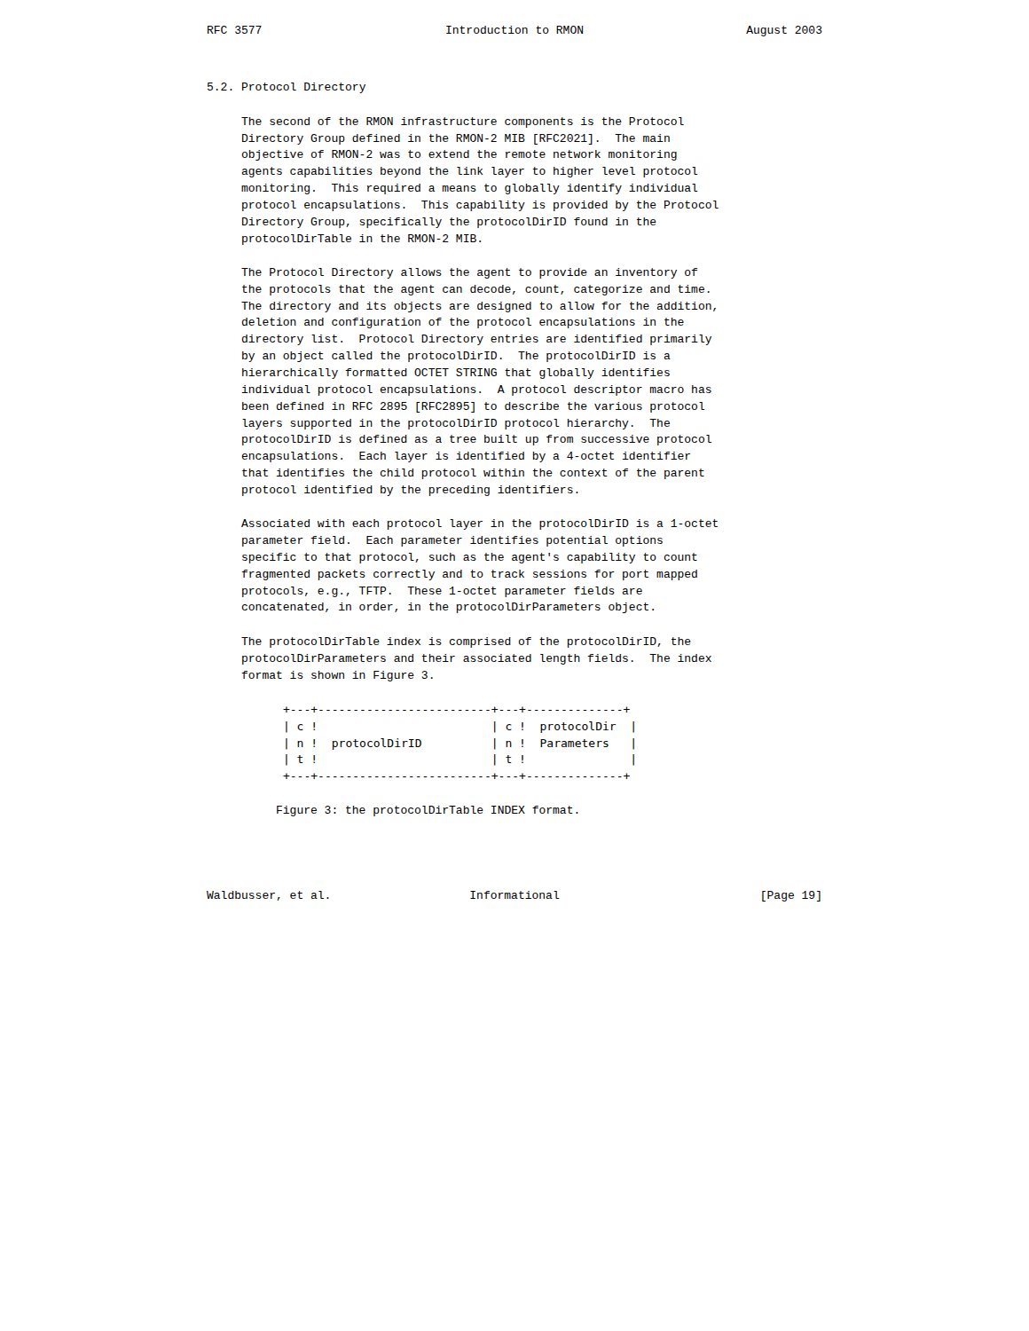RFC 3577 Introduction to RMON August 2003
5.2. Protocol Directory
The second of the RMON infrastructure components is the Protocol Directory Group defined in the RMON-2 MIB [RFC2021]. The main objective of RMON-2 was to extend the remote network monitoring agents capabilities beyond the link layer to higher level protocol monitoring. This required a means to globally identify individual protocol encapsulations. This capability is provided by the Protocol Directory Group, specifically the protocolDirID found in the protocolDirTable in the RMON-2 MIB.
The Protocol Directory allows the agent to provide an inventory of the protocols that the agent can decode, count, categorize and time. The directory and its objects are designed to allow for the addition, deletion and configuration of the protocol encapsulations in the directory list. Protocol Directory entries are identified primarily by an object called the protocolDirID. The protocolDirID is a hierarchically formatted OCTET STRING that globally identifies individual protocol encapsulations. A protocol descriptor macro has been defined in RFC 2895 [RFC2895] to describe the various protocol layers supported in the protocolDirID protocol hierarchy. The protocolDirID is defined as a tree built up from successive protocol encapsulations. Each layer is identified by a 4-octet identifier that identifies the child protocol within the context of the parent protocol identified by the preceding identifiers.
Associated with each protocol layer in the protocolDirID is a 1-octet parameter field. Each parameter identifies potential options specific to that protocol, such as the agent's capability to count fragmented packets correctly and to track sessions for port mapped protocols, e.g., TFTP. These 1-octet parameter fields are concatenated, in order, in the protocolDirParameters object.
The protocolDirTable index is comprised of the protocolDirID, the protocolDirParameters and their associated length fields. The index format is shown in Figure 3.
      +---+-------------------------+---+--------------+
      | c !                         | c !  protocolDir  |
      | n !  protocolDirID          | n !  Parameters   |
      | t !                         | t !               |
      +---+-------------------------+---+--------------+
Figure 3: the protocolDirTable INDEX format.
Waldbusser, et al. Informational [Page 19]